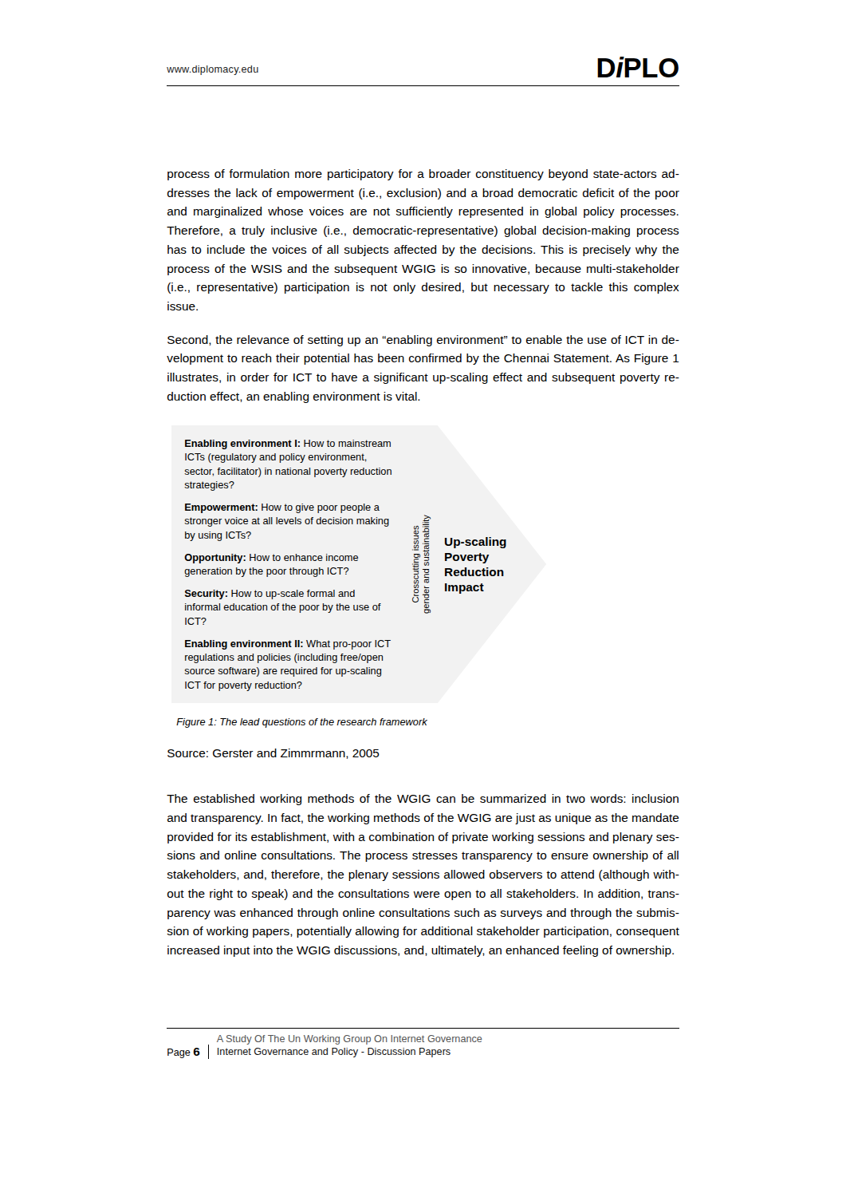www.diplomacy.edu
Di PLO
process of formulation more participatory for a broader constituency beyond state-actors addresses the lack of empowerment (i.e., exclusion) and a broad democratic deficit of the poor and marginalized whose voices are not sufficiently represented in global policy processes. Therefore, a truly inclusive (i.e., democratic-representative) global decision-making process has to include the voices of all subjects affected by the decisions. This is precisely why the process of the WSIS and the subsequent WGIG is so innovative, because multi-stakeholder (i.e., representative) participation is not only desired, but necessary to tackle this complex issue.
Second, the relevance of setting up an “enabling environment” to enable the use of ICT in development to reach their potential has been confirmed by the Chennai Statement. As Figure 1 illustrates, in order for ICT to have a significant up-scaling effect and subsequent poverty reduction effect, an enabling environment is vital.
Enabling environment I: How to mainstream ICTs (regulatory and policy environment, sector, facilitator) in national poverty reduction strategies?
Empowerment: How to give poor people a stronger voice at all levels of decision making by using ICTs?
Opportunity: How to enhance income generation by the poor through ICT?
Security: How to up-scale formal and informal education of the poor by the use of ICT?
Enabling environment II: What pro-poor ICT regulations and policies (including free/open source software) are required for up-scaling ICT for poverty reduction?
Crosscutting issues
gender and sustainability
Up-scaling
Poverty
Reduction
Impact
Figure 1: The lead questions of the research framework
Source: Gerster and Zimmrmann, 2005
The established working methods of the WGIG can be summarized in two words: inclusion and transparency. In fact, the working methods of the WGIG are just as unique as the mandate provided for its establishment, with a combination of private working sessions and plenary sessions and online consultations. The process stresses transparency to ensure ownership of all stakeholders, and, therefore, the plenary sessions allowed observers to attend (although without the right to speak) and the consultations were open to all stakeholders. In addition, transparency was enhanced through online consultations such as surveys and through the submission of working papers, potentially allowing for additional stakeholder participation, consequent increased input into the WGIG discussions, and, ultimately, an enhanced feeling of ownership.
Page 6
A Study Of The Un Working Group On Internet Governance
Internet Governance and Policy - Discussion Papers